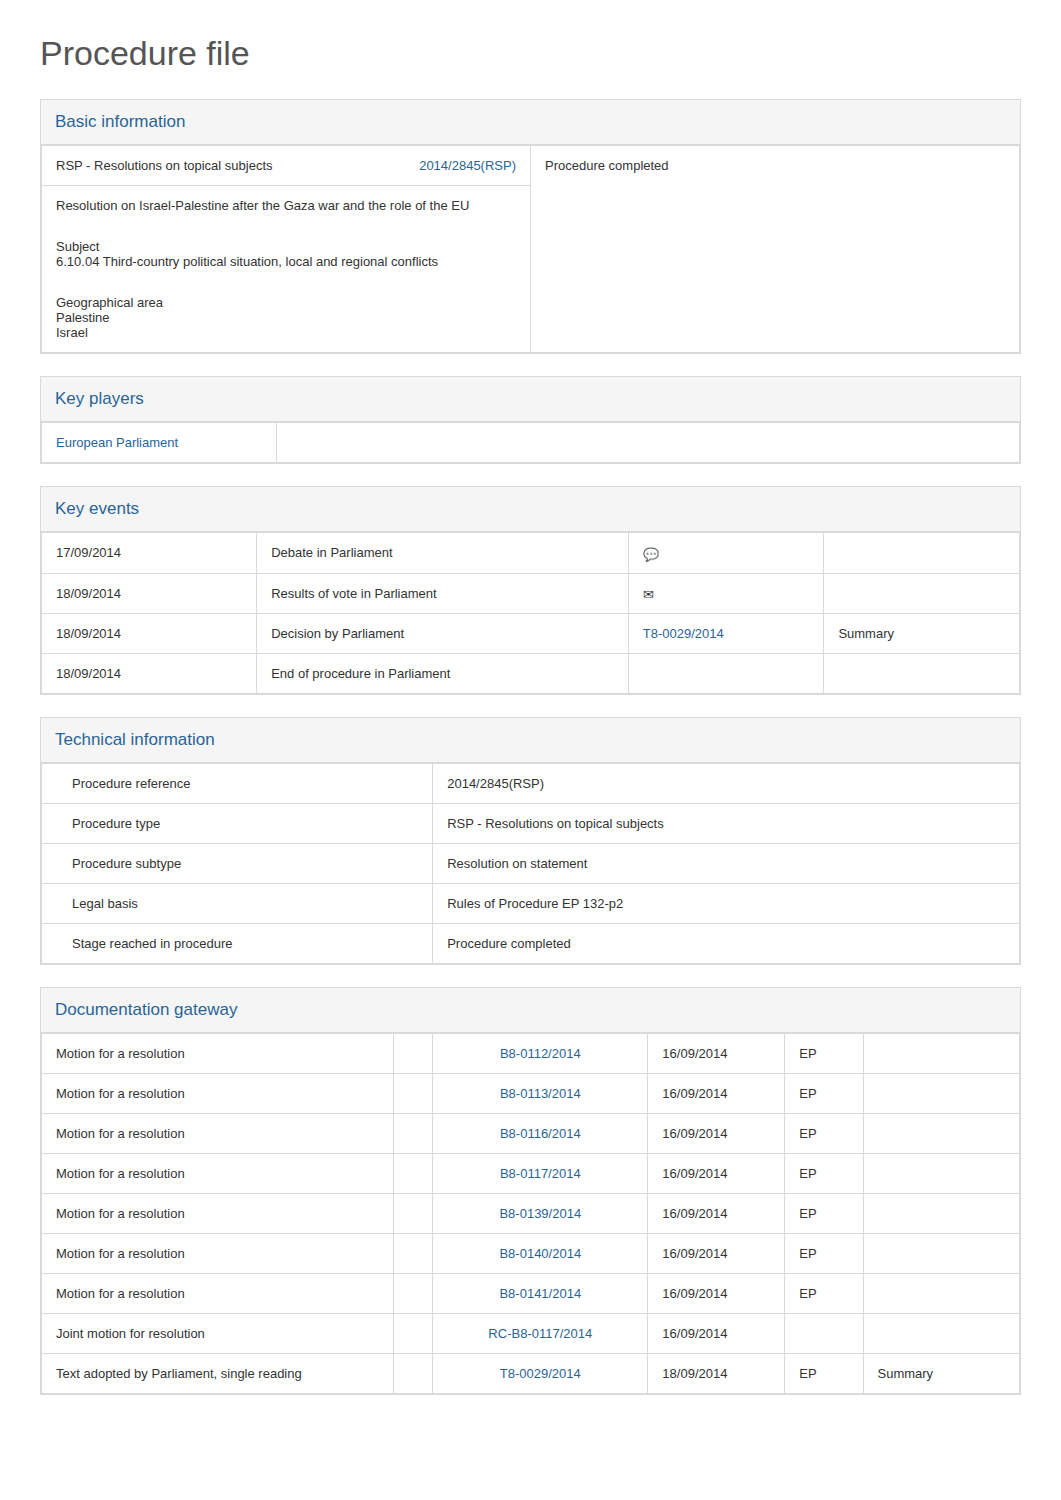Procedure file
Basic information
| RSP - Resolutions on topical subjects 2014/2845(RSP) | Procedure completed |
| Resolution on Israel-Palestine after the Gaza war and the role of the EU Subject 6.10.04 Third-country political situation, local and regional conflicts Geographical area Palestine Israel |
Key players
| European Parliament | |
Key events
| 17/09/2014 | Debate in Parliament | 💬 | |
| 18/09/2014 | Results of vote in Parliament | ✉ | |
| 18/09/2014 | Decision by Parliament | T8-0029/2014 | Summary |
| 18/09/2014 | End of procedure in Parliament | | |
Technical information
| Procedure reference | 2014/2845(RSP) |
| Procedure type | RSP - Resolutions on topical subjects |
| Procedure subtype | Resolution on statement |
| Legal basis | Rules of Procedure EP 132-p2 |
| Stage reached in procedure | Procedure completed |
Documentation gateway
| Motion for a resolution | | B8-0112/2014 | 16/09/2014 | EP | |
| Motion for a resolution | | B8-0113/2014 | 16/09/2014 | EP | |
| Motion for a resolution | | B8-0116/2014 | 16/09/2014 | EP | |
| Motion for a resolution | | B8-0117/2014 | 16/09/2014 | EP | |
| Motion for a resolution | | B8-0139/2014 | 16/09/2014 | EP | |
| Motion for a resolution | | B8-0140/2014 | 16/09/2014 | EP | |
| Motion for a resolution | | B8-0141/2014 | 16/09/2014 | EP | |
| Joint motion for resolution | | RC-B8-0117/2014 | 16/09/2014 | | |
| Text adopted by Parliament, single reading | | T8-0029/2014 | 18/09/2014 | EP | Summary |